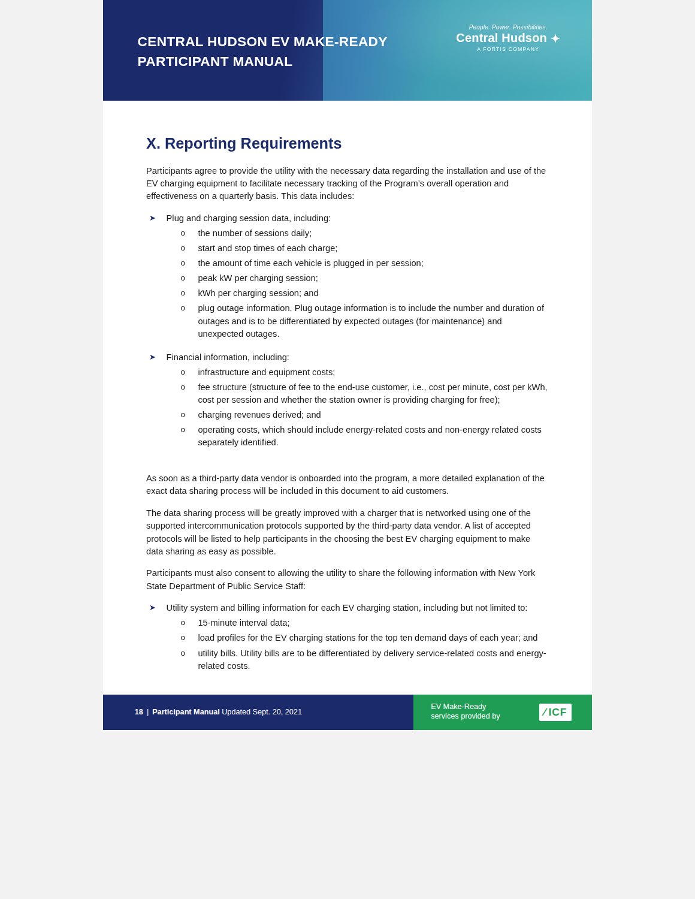CENTRAL HUDSON EV MAKE-READY
PARTICIPANT MANUAL
People. Power. Possibilities.
Central Hudson✦
A FORTIS COMPANY
X. Reporting Requirements
Participants agree to provide the utility with the necessary data regarding the installation and use of the EV charging equipment to facilitate necessary tracking of the Program’s overall operation and effectiveness on a quarterly basis. This data includes:
Plug and charging session data, including:
the number of sessions daily;
start and stop times of each charge;
the amount of time each vehicle is plugged in per session;
peak kW per charging session;
kWh per charging session; and
plug outage information. Plug outage information is to include the number and duration of outages and is to be differentiated by expected outages (for maintenance) and unexpected outages.
Financial information, including:
infrastructure and equipment costs;
fee structure (structure of fee to the end-use customer, i.e., cost per minute, cost per kWh, cost per session and whether the station owner is providing charging for free);
charging revenues derived; and
operating costs, which should include energy-related costs and non-energy related costs separately identified.
As soon as a third-party data vendor is onboarded into the program, a more detailed explanation of the exact data sharing process will be included in this document to aid customers.
The data sharing process will be greatly improved with a charger that is networked using one of the supported intercommunication protocols supported by the third-party data vendor. A list of accepted protocols will be listed to help participants in the choosing the best EV charging equipment to make data sharing as easy as possible.
Participants must also consent to allowing the utility to share the following information with New York State Department of Public Service Staff:
Utility system and billing information for each EV charging station, including but not limited to:
15-minute interval data;
load profiles for the EV charging stations for the top ten demand days of each year; and
utility bills. Utility bills are to be differentiated by delivery service-related costs and energy-related costs.
18|Participant Manual Updated Sept. 20, 2021
EV Make-Ready
services provided by
∕ICF